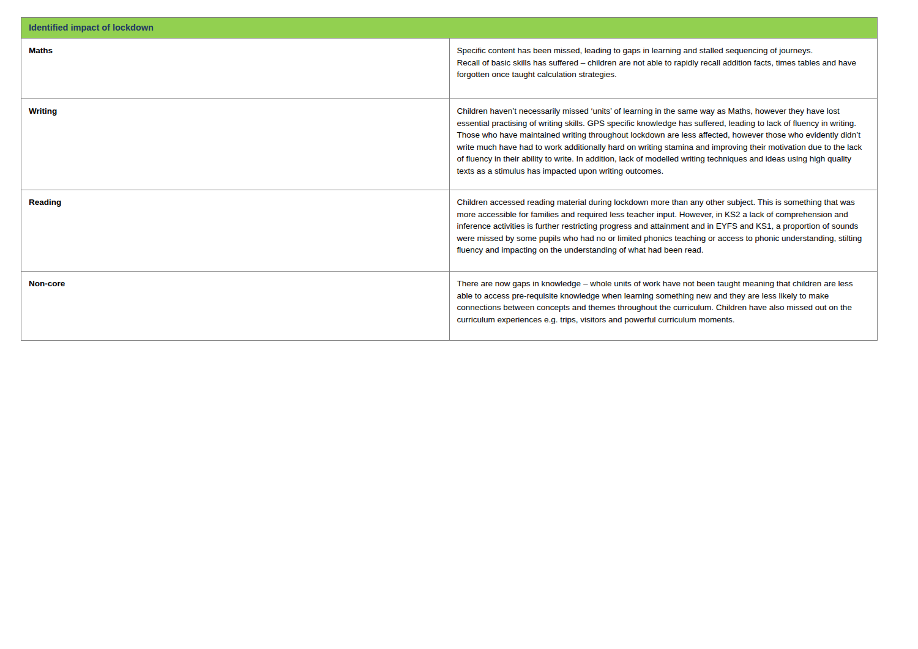| Identified impact of lockdown |
| --- |
| Maths | Specific content has been missed, leading to gaps in learning and stalled sequencing of journeys. Recall of basic skills has suffered – children are not able to rapidly recall addition facts, times tables and have forgotten once taught calculation strategies. |
| Writing | Children haven’t necessarily missed ‘units’ of learning in the same way as Maths, however they have lost essential practising of writing skills. GPS specific knowledge has suffered, leading to lack of fluency in writing. Those who have maintained writing throughout lockdown are less affected, however those who evidently didn’t write much have had to work additionally hard on writing stamina and improving their motivation due to the lack of fluency in their ability to write. In addition, lack of modelled writing techniques and ideas using high quality texts as a stimulus has impacted upon writing outcomes. |
| Reading | Children accessed reading material during lockdown more than any other subject. This is something that was more accessible for families and required less teacher input. However, in KS2 a lack of comprehension and inference activities is further restricting progress and attainment and in EYFS and KS1, a proportion of sounds were missed by some pupils who had no or limited phonics teaching or access to phonic understanding, stilting fluency and impacting on the understanding of what had been read. |
| Non-core | There are now gaps in knowledge – whole units of work have not been taught meaning that children are less able to access pre-requisite knowledge when learning something new and they are less likely to make connections between concepts and themes throughout the curriculum. Children have also missed out on the curriculum experiences e.g. trips, visitors and powerful curriculum moments. |